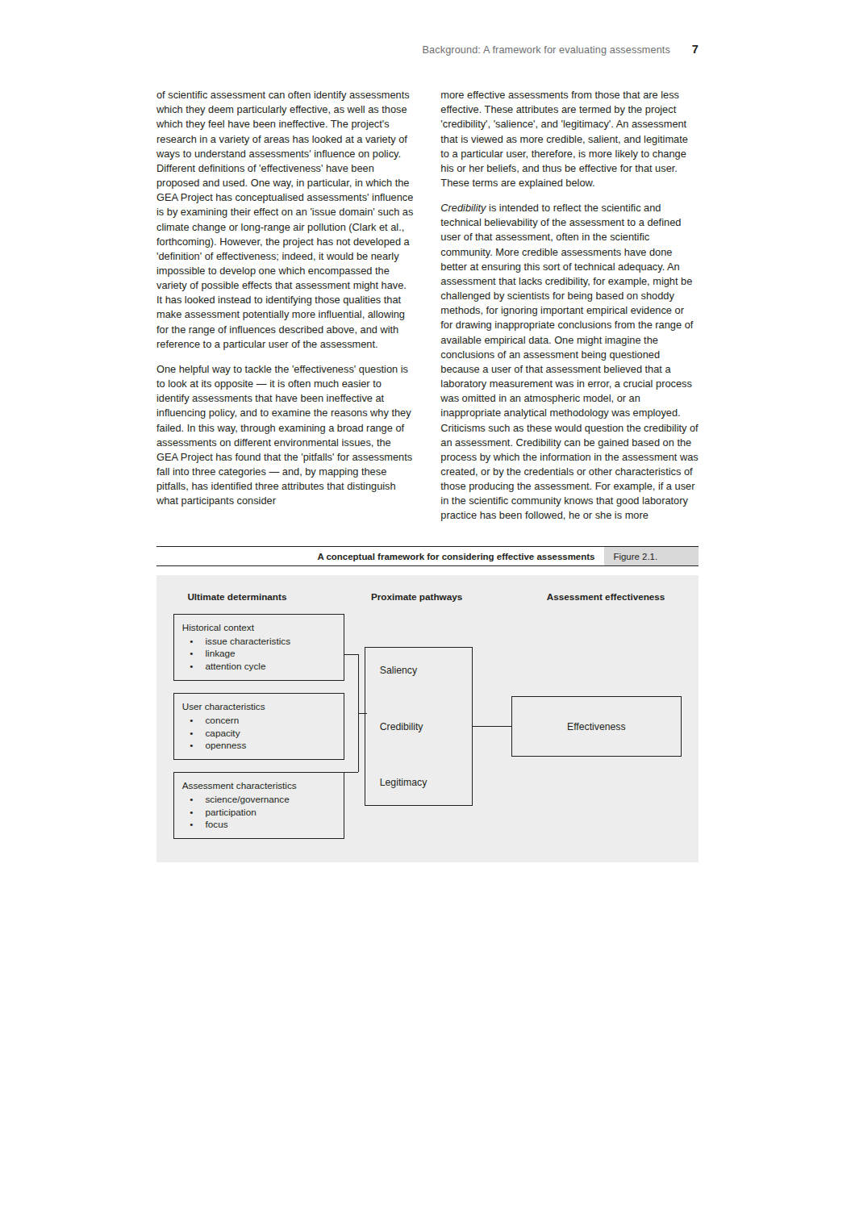Background: A framework for evaluating assessments 7
of scientific assessment can often identify assessments which they deem particularly effective, as well as those which they feel have been ineffective. The project's research in a variety of areas has looked at a variety of ways to understand assessments' influence on policy. Different definitions of 'effectiveness' have been proposed and used. One way, in particular, in which the GEA Project has conceptualised assessments' influence is by examining their effect on an 'issue domain' such as climate change or long-range air pollution (Clark et al., forthcoming). However, the project has not developed a 'definition' of effectiveness; indeed, it would be nearly impossible to develop one which encompassed the variety of possible effects that assessment might have. It has looked instead to identifying those qualities that make assessment potentially more influential, allowing for the range of influences described above, and with reference to a particular user of the assessment.
One helpful way to tackle the 'effectiveness' question is to look at its opposite — it is often much easier to identify assessments that have been ineffective at influencing policy, and to examine the reasons why they failed. In this way, through examining a broad range of assessments on different environmental issues, the GEA Project has found that the 'pitfalls' for assessments fall into three categories — and, by mapping these pitfalls, has identified three attributes that distinguish what participants consider
more effective assessments from those that are less effective. These attributes are termed by the project 'credibility', 'salience', and 'legitimacy'. An assessment that is viewed as more credible, salient, and legitimate to a particular user, therefore, is more likely to change his or her beliefs, and thus be effective for that user. These terms are explained below.
Credibility is intended to reflect the scientific and technical believability of the assessment to a defined user of that assessment, often in the scientific community. More credible assessments have done better at ensuring this sort of technical adequacy. An assessment that lacks credibility, for example, might be challenged by scientists for being based on shoddy methods, for ignoring important empirical evidence or for drawing inappropriate conclusions from the range of available empirical data. One might imagine the conclusions of an assessment being questioned because a user of that assessment believed that a laboratory measurement was in error, a crucial process was omitted in an atmospheric model, or an inappropriate analytical methodology was employed. Criticisms such as these would question the credibility of an assessment. Credibility can be gained based on the process by which the information in the assessment was created, or by the credentials or other characteristics of those producing the assessment. For example, if a user in the scientific community knows that good laboratory practice has been followed, he or she is more
A conceptual framework for considering effective assessments
Figure 2.1.
Ultimate determinants
Proximate pathways
Assessment effectiveness
Historical context
issue characteristics
linkage
attention cycle
User characteristics
concern
capacity
openness
Assessment characteristics
science/governance
participation
focus
Saliency Credibility Legitimacy
Effectiveness